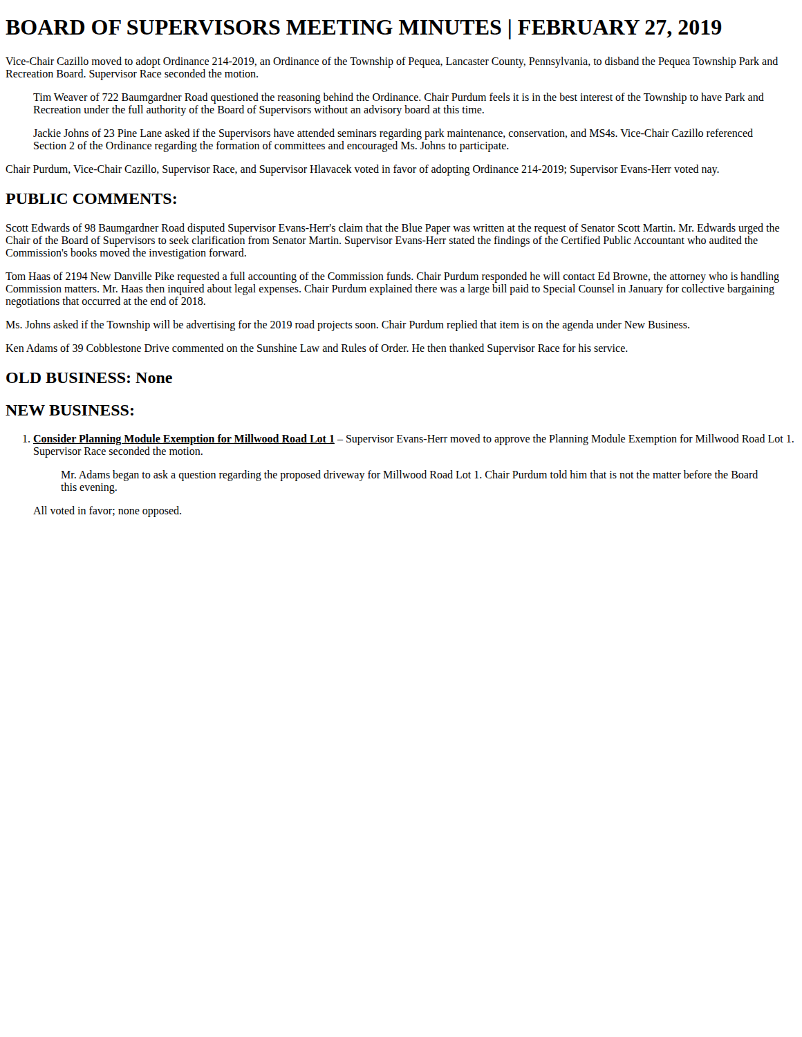BOARD OF SUPERVISORS MEETING MINUTES | FEBRUARY 27, 2019
Vice-Chair Cazillo moved to adopt Ordinance 214-2019, an Ordinance of the Township of Pequea, Lancaster County, Pennsylvania, to disband the Pequea Township Park and Recreation Board. Supervisor Race seconded the motion.
Tim Weaver of 722 Baumgardner Road questioned the reasoning behind the Ordinance. Chair Purdum feels it is in the best interest of the Township to have Park and Recreation under the full authority of the Board of Supervisors without an advisory board at this time.
Jackie Johns of 23 Pine Lane asked if the Supervisors have attended seminars regarding park maintenance, conservation, and MS4s. Vice-Chair Cazillo referenced Section 2 of the Ordinance regarding the formation of committees and encouraged Ms. Johns to participate.
Chair Purdum, Vice-Chair Cazillo, Supervisor Race, and Supervisor Hlavacek voted in favor of adopting Ordinance 214-2019; Supervisor Evans-Herr voted nay.
PUBLIC COMMENTS:
Scott Edwards of 98 Baumgardner Road disputed Supervisor Evans-Herr's claim that the Blue Paper was written at the request of Senator Scott Martin. Mr. Edwards urged the Chair of the Board of Supervisors to seek clarification from Senator Martin. Supervisor Evans-Herr stated the findings of the Certified Public Accountant who audited the Commission's books moved the investigation forward.
Tom Haas of 2194 New Danville Pike requested a full accounting of the Commission funds. Chair Purdum responded he will contact Ed Browne, the attorney who is handling Commission matters. Mr. Haas then inquired about legal expenses. Chair Purdum explained there was a large bill paid to Special Counsel in January for collective bargaining negotiations that occurred at the end of 2018.
Ms. Johns asked if the Township will be advertising for the 2019 road projects soon. Chair Purdum replied that item is on the agenda under New Business.
Ken Adams of 39 Cobblestone Drive commented on the Sunshine Law and Rules of Order. He then thanked Supervisor Race for his service.
OLD BUSINESS: None
NEW BUSINESS:
Consider Planning Module Exemption for Millwood Road Lot 1 – Supervisor Evans-Herr moved to approve the Planning Module Exemption for Millwood Road Lot 1. Supervisor Race seconded the motion.
Mr. Adams began to ask a question regarding the proposed driveway for Millwood Road Lot 1. Chair Purdum told him that is not the matter before the Board this evening.
All voted in favor; none opposed.